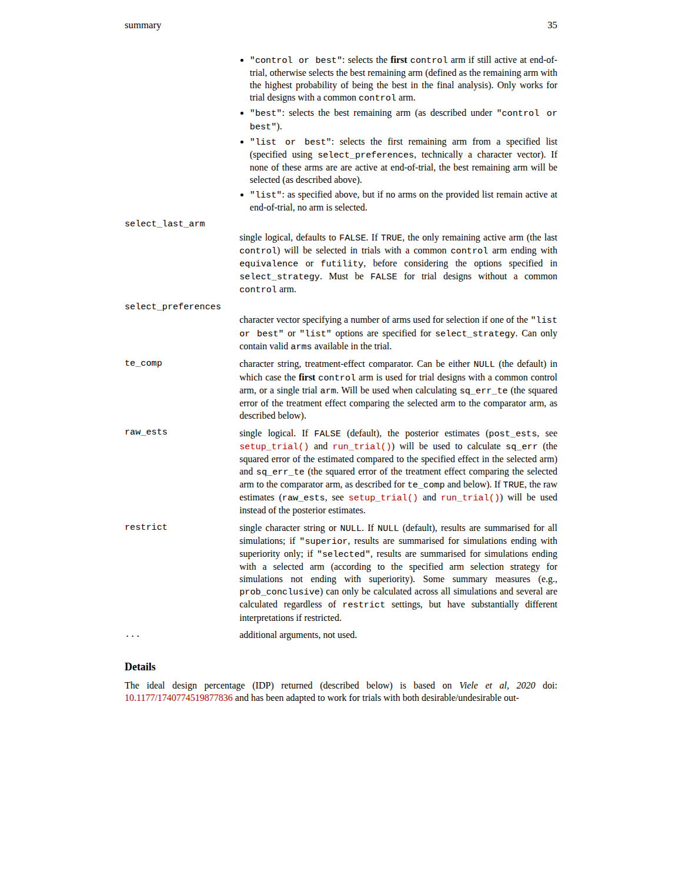summary 35
"control or best": selects the first control arm if still active at end-of-trial, otherwise selects the best remaining arm (defined as the remaining arm with the highest probability of being the best in the final analysis). Only works for trial designs with a common control arm.
"best": selects the best remaining arm (as described under "control or best").
"list or best": selects the first remaining arm from a specified list (specified using select_preferences, technically a character vector). If none of these arms are are active at end-of-trial, the best remaining arm will be selected (as described above).
"list": as specified above, but if no arms on the provided list remain active at end-of-trial, no arm is selected.
select_last_arm
single logical, defaults to FALSE. If TRUE, the only remaining active arm (the last control) will be selected in trials with a common control arm ending with equivalence or futility, before considering the options specified in select_strategy. Must be FALSE for trial designs without a common control arm.
select_preferences
character vector specifying a number of arms used for selection if one of the "list or best" or "list" options are specified for select_strategy. Can only contain valid arms available in the trial.
te_comp
character string, treatment-effect comparator. Can be either NULL (the default) in which case the first control arm is used for trial designs with a common control arm, or a single trial arm. Will be used when calculating sq_err_te (the squared error of the treatment effect comparing the selected arm to the comparator arm, as described below).
raw_ests
single logical. If FALSE (default), the posterior estimates (post_ests, see setup_trial() and run_trial()) will be used to calculate sq_err (the squared error of the estimated compared to the specified effect in the selected arm) and sq_err_te (the squared error of the treatment effect comparing the selected arm to the comparator arm, as described for te_comp and below). If TRUE, the raw estimates (raw_ests, see setup_trial() and run_trial()) will be used instead of the posterior estimates.
restrict
single character string or NULL. If NULL (default), results are summarised for all simulations; if "superior, results are summarised for simulations ending with superiority only; if "selected", results are summarised for simulations ending with a selected arm (according to the specified arm selection strategy for simulations not ending with superiority). Some summary measures (e.g., prob_conclusive) can only be calculated across all simulations and several are calculated regardless of restrict settings, but have substantially different interpretations if restricted.
...
additional arguments, not used.
Details
The ideal design percentage (IDP) returned (described below) is based on Viele et al, 2020 doi: 10.1177/1740774519877836 and has been adapted to work for trials with both desirable/undesirable out-